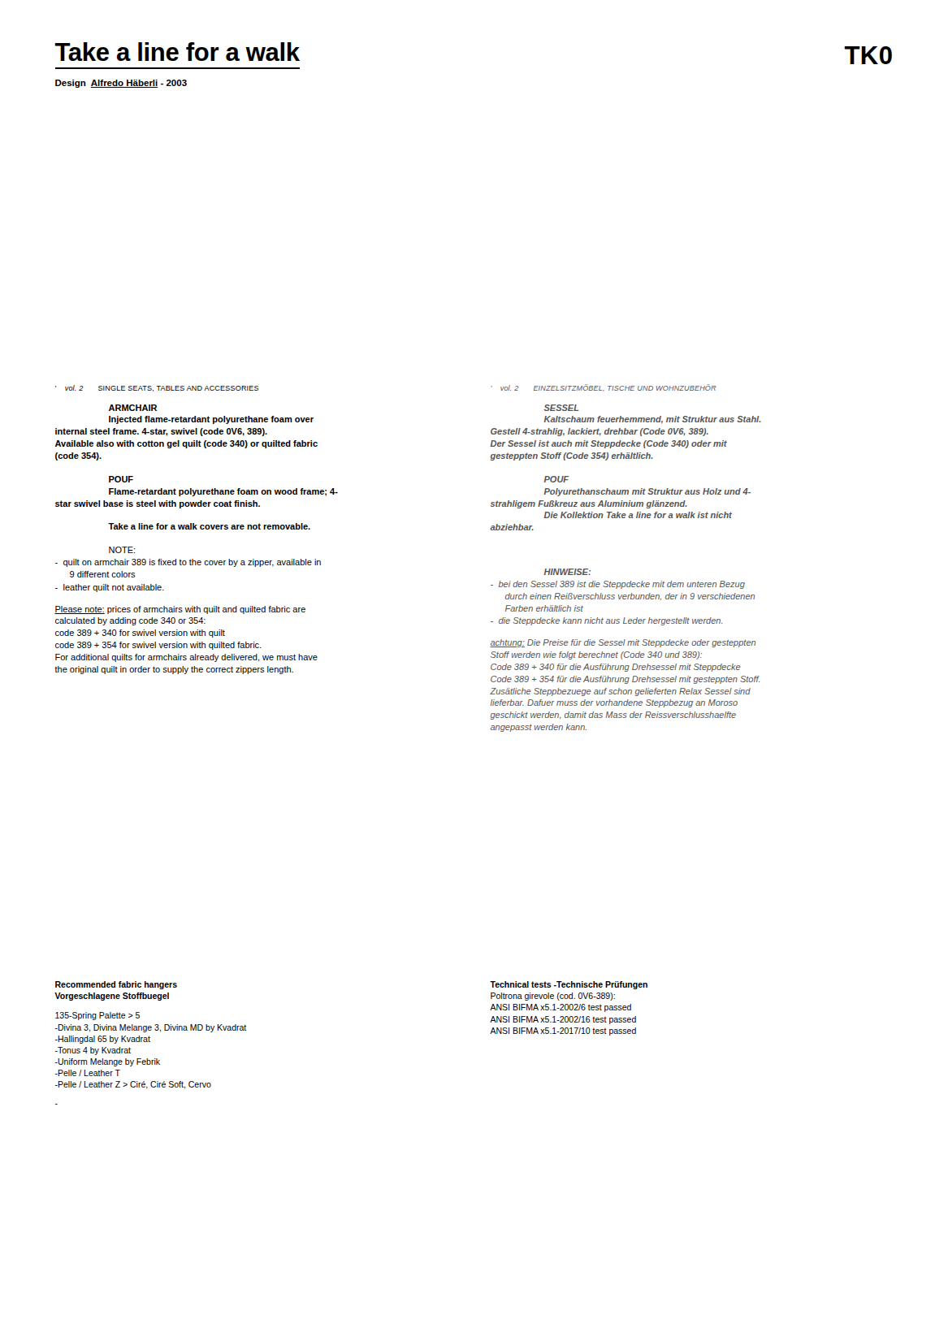Take a line for a walk
TK0
Design Alfredo Häberli - 2003
’vol. 2 SINGLE SEATS, TABLES AND ACCESSORIES
ARMCHAIR
Injected flame-retardant polyurethane foam over
internal steel frame. 4-star, swivel (code 0V6, 389).
Available also with cotton gel quilt (code 340) or quilted fabric
(code 354).
POUF
Flame-retardant polyurethane foam on wood frame; 4-
star swivel base is steel with powder coat finish.
Take a line for a walk covers are not removable.
NOTE:
quilt on armchair 389 is fixed to the cover by a zipper, available in9 different colors
leather quilt not available.
Please note: prices of armchairs with quilt and quilted fabric are
calculated by adding code 340 or 354:
code 389 + 340 for swivel version with quilt
code 389 + 354 for swivel version with quilted fabric.
For additional quilts for armchairs already delivered, we must have
the original quilt in order to supply the correct zippers length.
’vol. 2 EINZELSITZMÖBEL, TISCHE UND WOHNZUBEHÖR
SESSEL
Kaltschaum feuerhemmend, mit Struktur aus Stahl.
Gestell 4-strahlig, lackiert, drehbar (Code 0V6, 389).
Der Sessel ist auch mit Steppdecke (Code 340) oder mit
gesteppten Stoff (Code 354) erhältlich.
POUF
Polyurethanschaum mit Struktur aus Holz und 4-
strahligem Fußkreuz aus Aluminium glänzend.
Die Kollektion Take a line for a walk ist nicht
abziehbar.
HINWEISE:
bei den Sessel 389 ist die Steppdecke mit dem unteren Bezugdurch einen Reißverschluss verbunden, der in 9 verschiedenen Farben erhältlich ist
die Steppdecke kann nicht aus Leder hergestellt werden.
achtung: Die Preise für die Sessel mit Steppdecke oder gesteppten
Stoff werden wie folgt berechnet (Code 340 und 389):
Code 389 + 340 für die Ausführung Drehsessel mit Steppdecke
Code 389 + 354 für die Ausführung Drehsessel mit gesteppten Stoff.
Zusätliche Steppbezuege auf schon gelieferten Relax Sessel sind
lieferbar. Dafuer muss der vorhandene Steppbezug an Moroso
geschickt werden, damit das Mass der Reissverschlusshaelfte
angepasst werden kann.
Recommended fabric hangers
Vorgeschlagene Stoffbuegel
135-Spring Palette > 5
-Divina 3, Divina Melange 3, Divina MD by Kvadrat
-Hallingdal 65 by Kvadrat
-Tonus 4 by Kvadrat
-Uniform Melange by Febrik
-Pelle / Leather T
-Pelle / Leather Z > Ciré, Ciré Soft, Cervo
-
Technical tests -Technische Prüfungen
Poltrona girevole (cod. 0V6-389):
ANSI BIFMA x5.1-2002/6 test passed
ANSI BIFMA x5.1-2002/16 test passed
ANSI BIFMA x5.1-2017/10 test passed